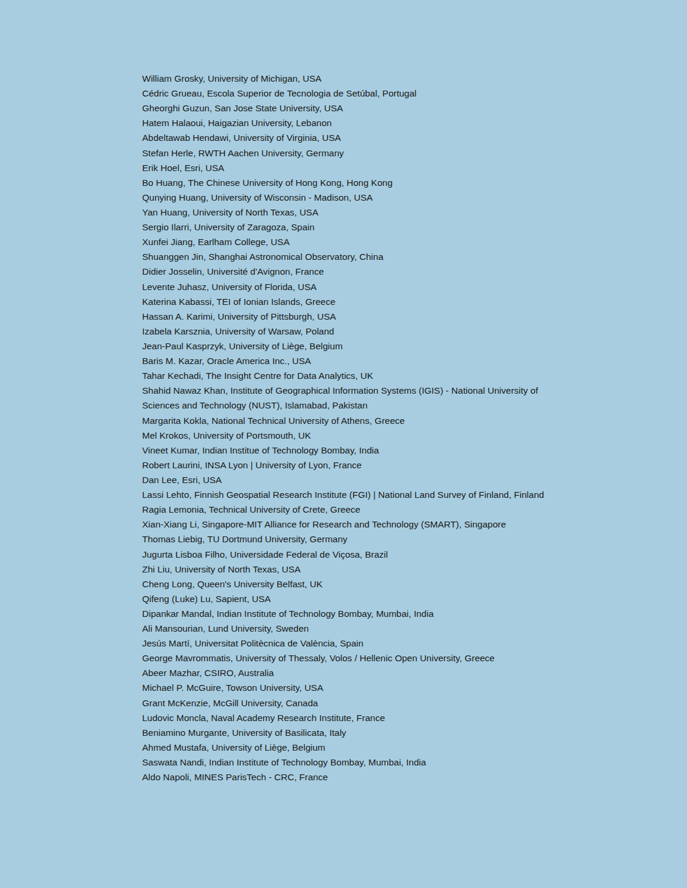William Grosky, University of Michigan, USA
Cédric Grueau, Escola Superior de Tecnologia de Setúbal, Portugal
Gheorghi Guzun, San Jose State University, USA
Hatem Halaoui, Haigazian University, Lebanon
Abdeltawab Hendawi, University of Virginia, USA
Stefan Herle, RWTH Aachen University, Germany
Erik Hoel, Esri, USA
Bo Huang, The Chinese University of Hong Kong, Hong Kong
Qunying Huang, University of Wisconsin - Madison, USA
Yan Huang, University of North Texas, USA
Sergio Ilarri, University of Zaragoza, Spain
Xunfei Jiang, Earlham College, USA
Shuanggen Jin, Shanghai Astronomical Observatory, China
Didier Josselin, Université d'Avignon, France
Levente Juhasz, University of Florida, USA
Katerina Kabassi, TEI of Ionian Islands, Greece
Hassan A. Karimi, University of Pittsburgh, USA
Izabela Karsznia, University of Warsaw, Poland
Jean-Paul Kasprzyk, University of Liège, Belgium
Baris M. Kazar, Oracle America Inc., USA
Tahar Kechadi, The Insight Centre for Data Analytics, UK
Shahid Nawaz Khan, Institute of Geographical Information Systems (IGIS) - National University of Sciences and Technology (NUST), Islamabad, Pakistan
Margarita Kokla, National Technical University of Athens, Greece
Mel Krokos, University of Portsmouth, UK
Vineet Kumar, Indian Institue of Technology Bombay, India
Robert Laurini, INSA Lyon | University of Lyon, France
Dan Lee, Esri, USA
Lassi Lehto, Finnish Geospatial Research Institute (FGI) | National Land Survey of Finland, Finland
Ragia Lemonia, Technical University of Crete, Greece
Xian-Xiang Li, Singapore-MIT Alliance for Research and Technology (SMART), Singapore
Thomas Liebig, TU Dortmund University, Germany
Jugurta Lisboa Filho, Universidade Federal de Viçosa, Brazil
Zhi Liu, University of North Texas, USA
Cheng Long, Queen's University Belfast, UK
Qifeng (Luke) Lu, Sapient, USA
Dipankar Mandal, Indian Institute of Technology Bombay, Mumbai, India
Ali Mansourian, Lund University, Sweden
Jesús Martí, Universitat Politècnica de València, Spain
George Mavrommatis, University of Thessaly, Volos / Hellenic Open University, Greece
Abeer Mazhar, CSIRO, Australia
Michael P. McGuire, Towson University, USA
Grant McKenzie, McGill University, Canada
Ludovic Moncla, Naval Academy Research Institute, France
Beniamino Murgante, University of Basilicata, Italy
Ahmed Mustafa, University of Liège, Belgium
Saswata Nandi, Indian Institute of Technology Bombay, Mumbai, India
Aldo Napoli, MINES ParisTech - CRC, France